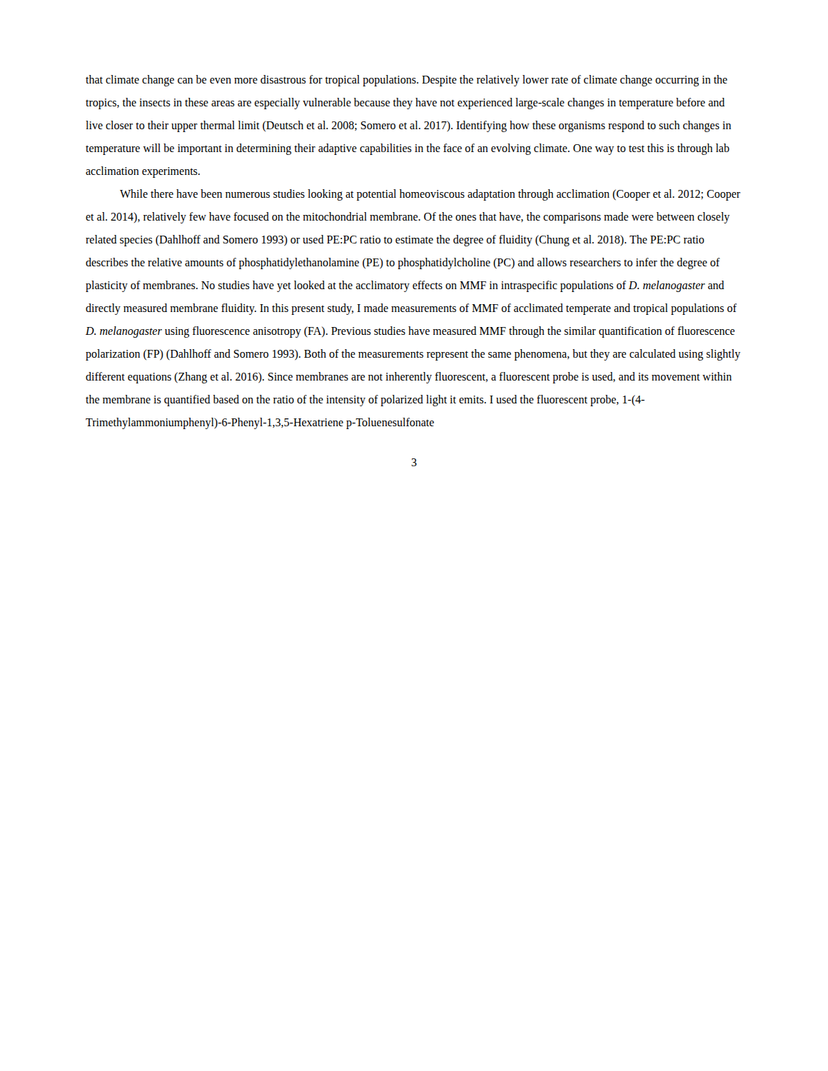that climate change can be even more disastrous for tropical populations. Despite the relatively lower rate of climate change occurring in the tropics, the insects in these areas are especially vulnerable because they have not experienced large-scale changes in temperature before and live closer to their upper thermal limit (Deutsch et al. 2008; Somero et al. 2017). Identifying how these organisms respond to such changes in temperature will be important in determining their adaptive capabilities in the face of an evolving climate. One way to test this is through lab acclimation experiments.
While there have been numerous studies looking at potential homeoviscous adaptation through acclimation (Cooper et al. 2012; Cooper et al. 2014), relatively few have focused on the mitochondrial membrane. Of the ones that have, the comparisons made were between closely related species (Dahlhoff and Somero 1993) or used PE:PC ratio to estimate the degree of fluidity (Chung et al. 2018). The PE:PC ratio describes the relative amounts of phosphatidylethanolamine (PE) to phosphatidylcholine (PC) and allows researchers to infer the degree of plasticity of membranes. No studies have yet looked at the acclimatory effects on MMF in intraspecific populations of D. melanogaster and directly measured membrane fluidity. In this present study, I made measurements of MMF of acclimated temperate and tropical populations of D. melanogaster using fluorescence anisotropy (FA). Previous studies have measured MMF through the similar quantification of fluorescence polarization (FP) (Dahlhoff and Somero 1993). Both of the measurements represent the same phenomena, but they are calculated using slightly different equations (Zhang et al. 2016). Since membranes are not inherently fluorescent, a fluorescent probe is used, and its movement within the membrane is quantified based on the ratio of the intensity of polarized light it emits. I used the fluorescent probe, 1-(4-Trimethylammoniumphenyl)-6-Phenyl-1,3,5-Hexatriene p-Toluenesulfonate
3